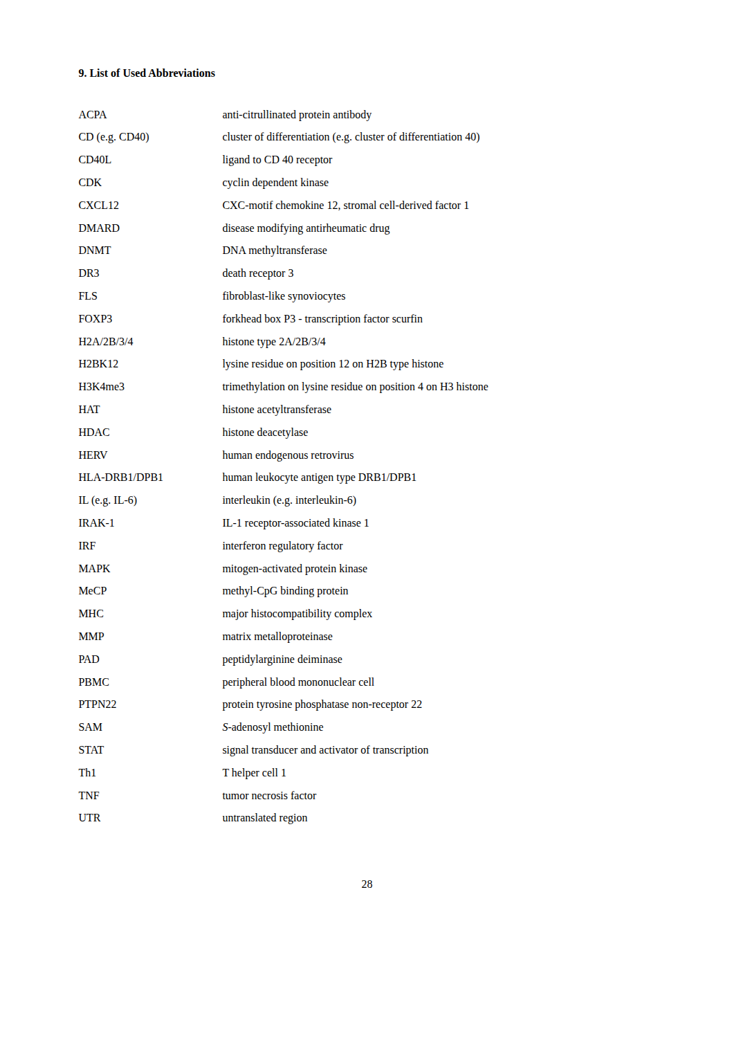9. List of Used Abbreviations
ACPA
anti-citrullinated protein antibody
CD (e.g. CD40)
cluster of differentiation (e.g. cluster of differentiation 40)
CD40L
ligand to CD 40 receptor
CDK
cyclin dependent kinase
CXCL12
CXC-motif chemokine 12, stromal cell-derived factor 1
DMARD
disease modifying antirheumatic drug
DNMT
DNA methyltransferase
DR3
death receptor 3
FLS
fibroblast-like synoviocytes
FOXP3
forkhead box P3 - transcription factor scurfin
H2A/2B/3/4
histone type 2A/2B/3/4
H2BK12
lysine residue on position 12 on H2B type histone
H3K4me3
trimethylation on lysine residue on position 4 on H3 histone
HAT
histone acetyltransferase
HDAC
histone deacetylase
HERV
human endogenous retrovirus
HLA-DRB1/DPB1
human leukocyte antigen type DRB1/DPB1
IL (e.g. IL-6)
interleukin (e.g. interleukin-6)
IRAK-1
IL-1 receptor-associated kinase 1
IRF
interferon regulatory factor
MAPK
mitogen-activated protein kinase
MeCP
methyl-CpG binding protein
MHC
major histocompatibility complex
MMP
matrix metalloproteinase
PAD
peptidylarginine deiminase
PBMC
peripheral blood mononuclear cell
PTPN22
protein tyrosine phosphatase non-receptor 22
SAM
S-adenosyl methionine
STAT
signal transducer and activator of transcription
Th1
T helper cell 1
TNF
tumor necrosis factor
UTR
untranslated region
28